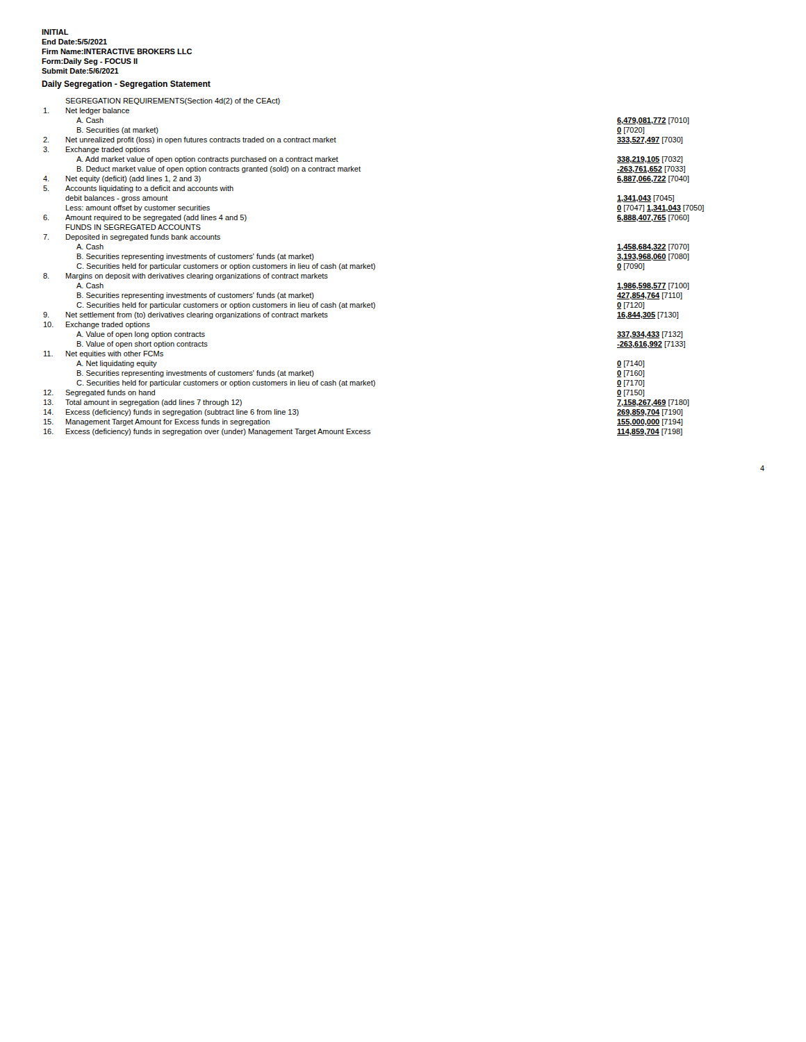INITIAL
End Date:5/5/2021
Firm Name:INTERACTIVE BROKERS LLC
Form:Daily Seg - FOCUS II
Submit Date:5/6/2021
Daily Segregation - Segregation Statement
| | SEGREGATION REQUIREMENTS(Section 4d(2) of the CEAct) | |
| 1. | Net ledger balance | |
| | A. Cash | 6,479,081,772 [7010] |
| | B. Securities (at market) | 0 [7020] |
| 2. | Net unrealized profit (loss) in open futures contracts traded on a contract market | 333,527,497 [7030] |
| 3. | Exchange traded options | |
| | A. Add market value of open option contracts purchased on a contract market | 338,219,105 [7032] |
| | B. Deduct market value of open option contracts granted (sold) on a contract market | -263,761,652 [7033] |
| 4. | Net equity (deficit) (add lines 1, 2 and 3) | 6,887,066,722 [7040] |
| 5. | Accounts liquidating to a deficit and accounts with | |
| | debit balances - gross amount | 1,341,043 [7045] |
| | Less: amount offset by customer securities | 0 [7047] 1,341,043 [7050] |
| 6. | Amount required to be segregated (add lines 4 and 5) | 6,888,407,765 [7060] |
| | FUNDS IN SEGREGATED ACCOUNTS | |
| 7. | Deposited in segregated funds bank accounts | |
| | A. Cash | 1,458,684,322 [7070] |
| | B. Securities representing investments of customers' funds (at market) | 3,193,968,060 [7080] |
| | C. Securities held for particular customers or option customers in lieu of cash (at market) | 0 [7090] |
| 8. | Margins on deposit with derivatives clearing organizations of contract markets | |
| | A. Cash | 1,986,598,577 [7100] |
| | B. Securities representing investments of customers' funds (at market) | 427,854,764 [7110] |
| | C. Securities held for particular customers or option customers in lieu of cash (at market) | 0 [7120] |
| 9. | Net settlement from (to) derivatives clearing organizations of contract markets | 16,844,305 [7130] |
| 10. | Exchange traded options | |
| | A. Value of open long option contracts | 337,934,433 [7132] |
| | B. Value of open short option contracts | -263,616,992 [7133] |
| 11. | Net equities with other FCMs | |
| | A. Net liquidating equity | 0 [7140] |
| | B. Securities representing investments of customers' funds (at market) | 0 [7160] |
| | C. Securities held for particular customers or option customers in lieu of cash (at market) | 0 [7170] |
| 12. | Segregated funds on hand | 0 [7150] |
| 13. | Total amount in segregation (add lines 7 through 12) | 7,158,267,469 [7180] |
| 14. | Excess (deficiency) funds in segregation (subtract line 6 from line 13) | 269,859,704 [7190] |
| 15. | Management Target Amount for Excess funds in segregation | 155,000,000 [7194] |
| 16. | Excess (deficiency) funds in segregation over (under) Management Target Amount Excess | 114,859,704 [7198] |
4